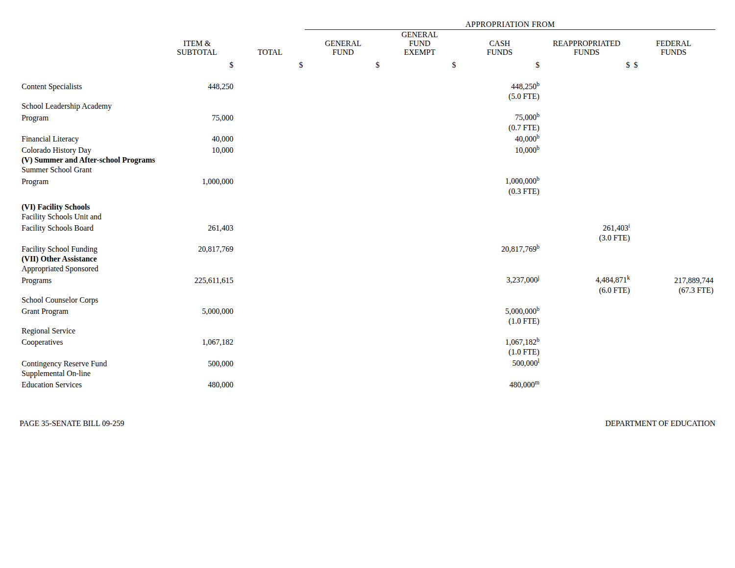| | APPROPRIATION FROM |
| | ITEM & SUBTOTAL | TOTAL | GENERAL FUND | GENERAL FUND EXEMPT | CASH FUNDS | REAPPROPRIATED FUNDS | FEDERAL FUNDS |
| | $ | $ | $ | $ | $ | $ | $ |
| Content Specialists | 448,250 | | | | 448,250 b | | |
| | | | | | (5.0 FTE) | | |
| School Leadership Academy | | | | | | | |
| Program | 75,000 | | | | 75,000 b | | |
| | | | | | (0.7 FTE) | | |
| Financial Literacy | 40,000 | | | | 40,000 b | | |
| Colorado History Day | 10,000 | | | | 10,000 b | | |
| (V) Summer and After-school Programs |
| Summer School Grant | | | | | | | |
| Program | 1,000,000 | | | | 1,000,000 b | | |
| | | | | | (0.3 FTE) | | |
| (VI) Facility Schools |
| Facility Schools Unit and | | | | | | | |
| Facility Schools Board | 261,403 | | | | | 261,403 i | |
| | | | | | | (3.0 FTE) | |
| Facility School Funding | 20,817,769 | | | | 20,817,769 b | | |
| (VII) Other Assistance |
| Appropriated Sponsored | | | | | | | |
| Programs | 225,611,615 | | | | 3,237,000 j | 4,484,871 k | 217,889,744 |
| | | | | | | (6.0 FTE) | (67.3 FTE) |
| School Counselor Corps | | | | | | | |
| Grant Program | 5,000,000 | | | | 5,000,000 b | | |
| | | | | | (1.0 FTE) | | |
| Regional Service | | | | | | | |
| Cooperatives | 1,067,182 | | | | 1,067,182 b | | |
| | | | | | (1.0 FTE) | | |
| Contingency Reserve Fund | 500,000 | | | | 500,000 l | | |
| Supplemental On-line | | | | | | | |
| Education Services | 480,000 | | | | 480,000 m | | |
PAGE 35-SENATE BILL 09-259 DEPARTMENT OF EDUCATION